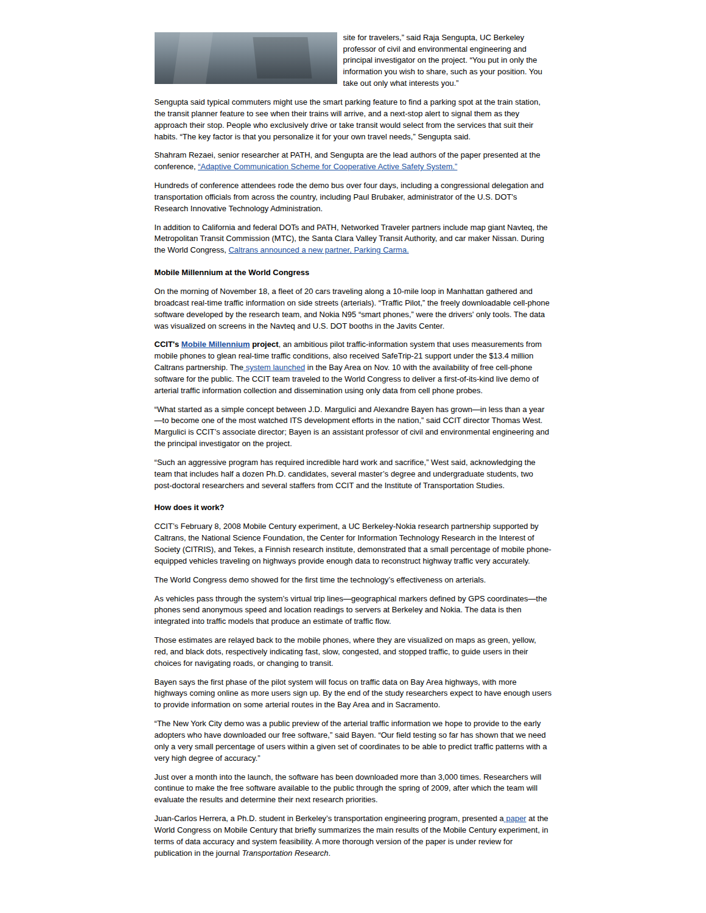site for travelers,” said Raja Sengupta, UC Berkeley professor of civil and environmental engineering and principal investigator on the project. “You put in only the information you wish to share, such as your position. You take out only what interests you.”
Sengupta said typical commuters might use the smart parking feature to find a parking spot at the train station, the transit planner feature to see when their trains will arrive, and a next-stop alert to signal them as they approach their stop. People who exclusively drive or take transit would select from the services that suit their habits. “The key factor is that you personalize it for your own travel needs,” Sengupta said.
Shahram Rezaei, senior researcher at PATH, and Sengupta are the lead authors of the paper presented at the conference, “Adaptive Communication Scheme for Cooperative Active Safety System.”
Hundreds of conference attendees rode the demo bus over four days, including a congressional delegation and transportation officials from across the country, including Paul Brubaker, administrator of the U.S. DOT's Research Innovative Technology Administration.
In addition to California and federal DOTs and PATH, Networked Traveler partners include map giant Navteq, the Metropolitan Transit Commission (MTC), the Santa Clara Valley Transit Authority, and car maker Nissan. During the World Congress, Caltrans announced a new partner, Parking Carma.
Mobile Millennium at the World Congress
On the morning of November 18, a fleet of 20 cars traveling along a 10-mile loop in Manhattan gathered and broadcast real-time traffic information on side streets (arterials). “Traffic Pilot,” the freely downloadable cell-phone software developed by the research team, and Nokia N95 “smart phones,” were the drivers' only tools. The data was visualized on screens in the Navteq and U.S. DOT booths in the Javits Center.
CCIT's Mobile Millennium project, an ambitious pilot traffic-information system that uses measurements from mobile phones to glean real-time traffic conditions, also received SafeTrip-21 support under the $13.4 million Caltrans partnership. The system launched in the Bay Area on Nov. 10 with the availability of free cell-phone software for the public. The CCIT team traveled to the World Congress to deliver a first-of-its-kind live demo of arterial traffic information collection and dissemination using only data from cell phone probes.
“What started as a simple concept between J.D. Margulici and Alexandre Bayen has grown—in less than a year—to become one of the most watched ITS development efforts in the nation,” said CCIT director Thomas West. Margulici is CCIT’s associate director; Bayen is an assistant professor of civil and environmental engineering and the principal investigator on the project.
“Such an aggressive program has required incredible hard work and sacrifice,” West said, acknowledging the team that includes half a dozen Ph.D. candidates, several master’s degree and undergraduate students, two post-doctoral researchers and several staffers from CCIT and the Institute of Transportation Studies.
How does it work?
CCIT’s February 8, 2008 Mobile Century experiment, a UC Berkeley-Nokia research partnership supported by Caltrans, the National Science Foundation, the Center for Information Technology Research in the Interest of Society (CITRIS), and Tekes, a Finnish research institute, demonstrated that a small percentage of mobile phone-equipped vehicles traveling on highways provide enough data to reconstruct highway traffic very accurately.
The World Congress demo showed for the first time the technology’s effectiveness on arterials.
As vehicles pass through the system’s virtual trip lines—geographical markers defined by GPS coordinates—the phones send anonymous speed and location readings to servers at Berkeley and Nokia. The data is then integrated into traffic models that produce an estimate of traffic flow.
Those estimates are relayed back to the mobile phones, where they are visualized on maps as green, yellow, red, and black dots, respectively indicating fast, slow, congested, and stopped traffic, to guide users in their choices for navigating roads, or changing to transit.
Bayen says the first phase of the pilot system will focus on traffic data on Bay Area highways, with more highways coming online as more users sign up. By the end of the study researchers expect to have enough users to provide information on some arterial routes in the Bay Area and in Sacramento.
“The New York City demo was a public preview of the arterial traffic information we hope to provide to the early adopters who have downloaded our free software,” said Bayen. “Our field testing so far has shown that we need only a very small percentage of users within a given set of coordinates to be able to predict traffic patterns with a very high degree of accuracy.”
Just over a month into the launch, the software has been downloaded more than 3,000 times. Researchers will continue to make the free software available to the public through the spring of 2009, after which the team will evaluate the results and determine their next research priorities.
Juan-Carlos Herrera, a Ph.D. student in Berkeley’s transportation engineering program, presented a paper at the World Congress on Mobile Century that briefly summarizes the main results of the Mobile Century experiment, in terms of data accuracy and system feasibility. A more thorough version of the paper is under review for publication in the journal Transportation Research.